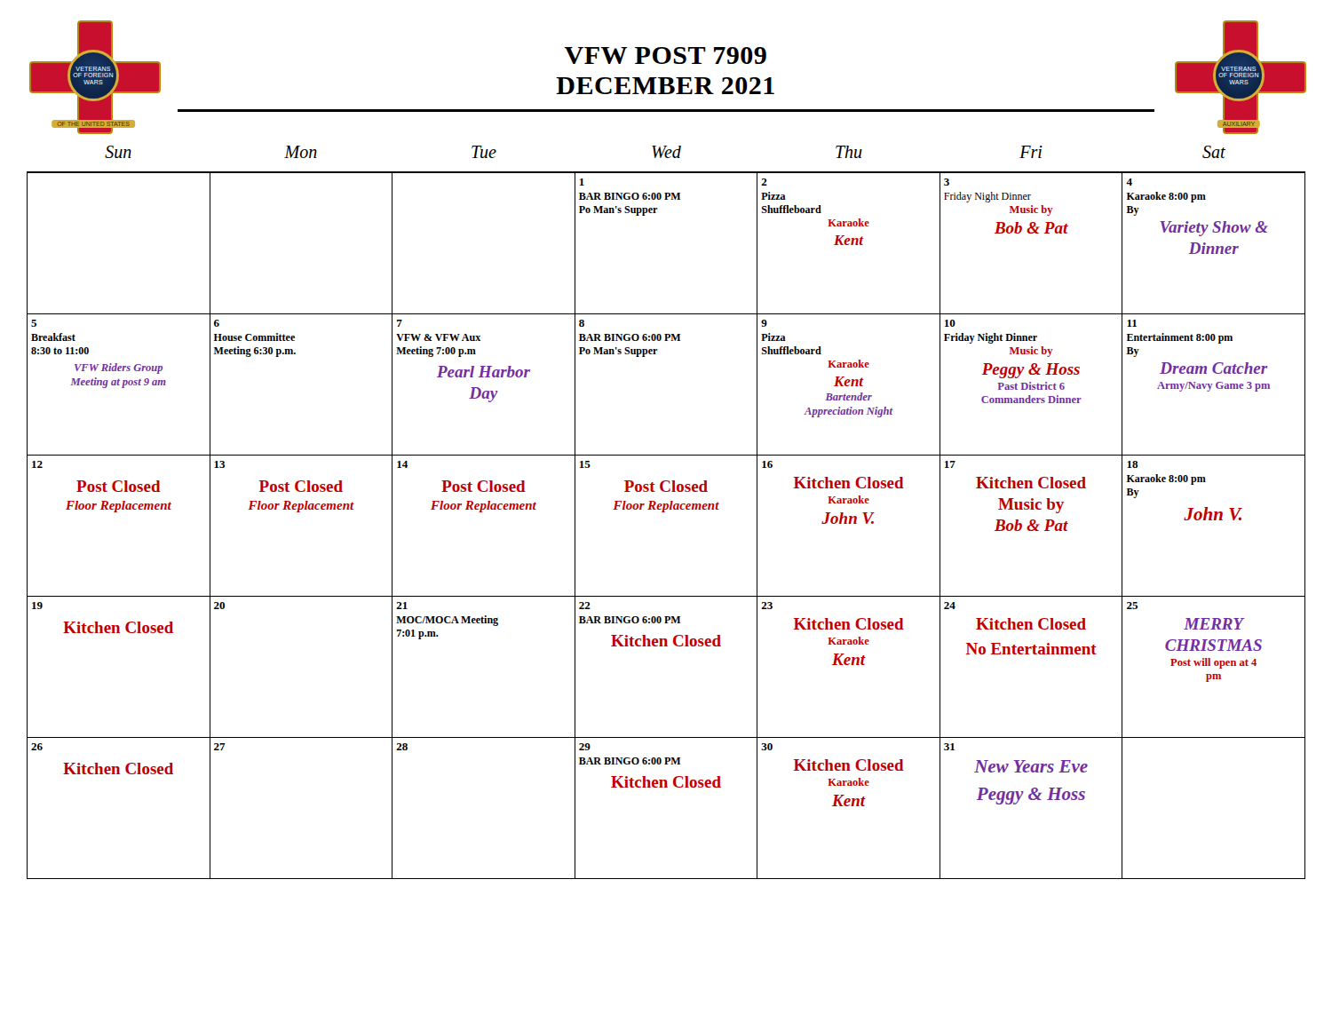VETERANS OF FOREIGN WARS
OF THE UNITED STATES
VFW POST 7909
DECEMBER 2021
VETERANS OF FOREIGN WARS
AUXILIARY
| Sun | Mon | Tue | Wed | Thu | Fri | Sat |
| --- | --- | --- | --- | --- | --- | --- |
| | | | 1 BAR BINGO 6:00 PM Po Man's Supper | 2 Pizza Shuffleboard Karaoke Kent | 3 Friday Night Dinner Music by Bob & Pat | 4 Karaoke 8:00 pm By Variety Show & Dinner |
| 5 Breakfast 8:30 to 11:00 VFW Riders Group Meeting at post 9 am | 6 House Committee Meeting 6:30 p.m. | 7 VFW & VFW Aux Meeting 7:00 p.m Pearl Harbor Day | 8 BAR BINGO 6:00 PM Po Man's Supper | 9 Pizza Shuffleboard Karaoke Kent Bartender Appreciation Night | 10 Friday Night Dinner Music by Peggy & Hoss Past District 6 Commanders Dinner | 11 Entertainment 8:00 pm By Dream Catcher Army/Navy Game 3 pm |
| 12 Post Closed Floor Replacement | 13 Post Closed Floor Replacement | 14 Post Closed Floor Replacement | 15 Post Closed Floor Replacement | 16 Kitchen Closed Karaoke John V. | 17 Kitchen Closed Music by Bob & Pat | 18 Karaoke 8:00 pm By John V. |
| 19 Kitchen Closed | 20 | 21 MOC/MOCA Meeting 7:01 p.m. | 22 BAR BINGO 6:00 PM Kitchen Closed | 23 Kitchen Closed Karaoke Kent | 24 Kitchen Closed No Entertainment | 25 MERRY CHRISTMAS Post will open at 4 pm |
| 26 Kitchen Closed | 27 | 28 | 29 BAR BINGO 6:00 PM Kitchen Closed | 30 Kitchen Closed Karaoke Kent | 31 New Years Eve Peggy & Hoss | |